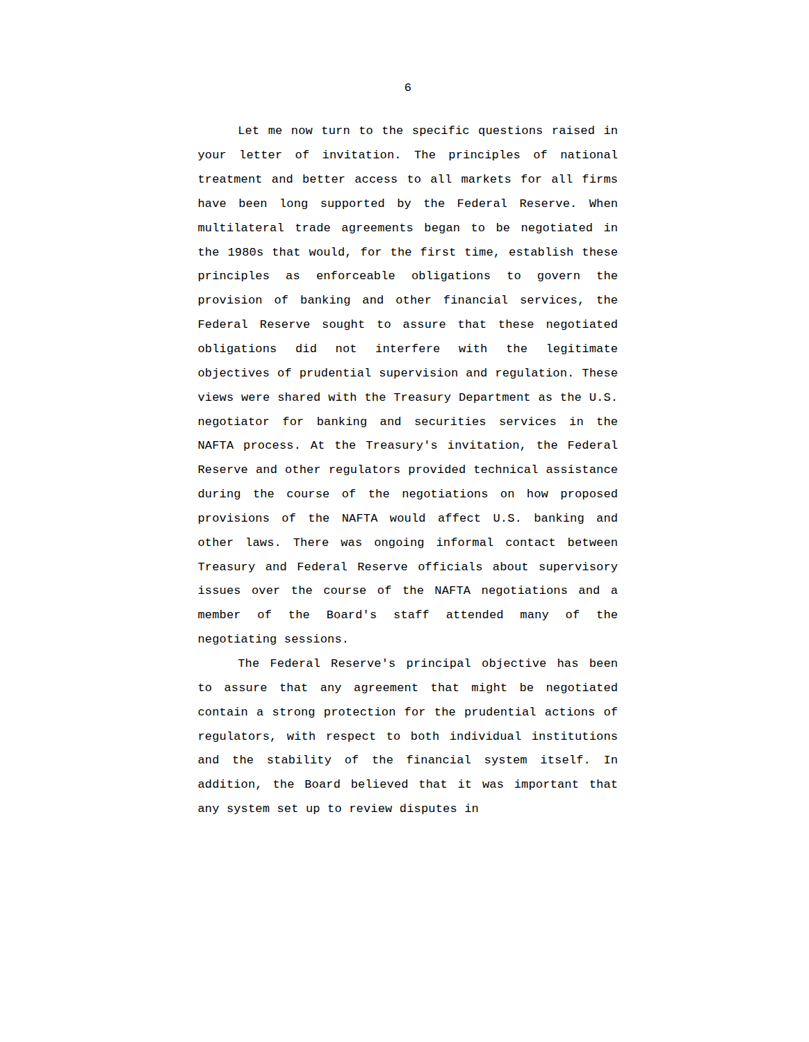6
Let me now turn to the specific questions raised in your letter of invitation. The principles of national treatment and better access to all markets for all firms have been long supported by the Federal Reserve. When multilateral trade agreements began to be negotiated in the 1980s that would, for the first time, establish these principles as enforceable obligations to govern the provision of banking and other financial services, the Federal Reserve sought to assure that these negotiated obligations did not interfere with the legitimate objectives of prudential supervision and regulation. These views were shared with the Treasury Department as the U.S. negotiator for banking and securities services in the NAFTA process. At the Treasury's invitation, the Federal Reserve and other regulators provided technical assistance during the course of the negotiations on how proposed provisions of the NAFTA would affect U.S. banking and other laws. There was ongoing informal contact between Treasury and Federal Reserve officials about supervisory issues over the course of the NAFTA negotiations and a member of the Board's staff attended many of the negotiating sessions.
The Federal Reserve's principal objective has been to assure that any agreement that might be negotiated contain a strong protection for the prudential actions of regulators, with respect to both individual institutions and the stability of the financial system itself. In addition, the Board believed that it was important that any system set up to review disputes in